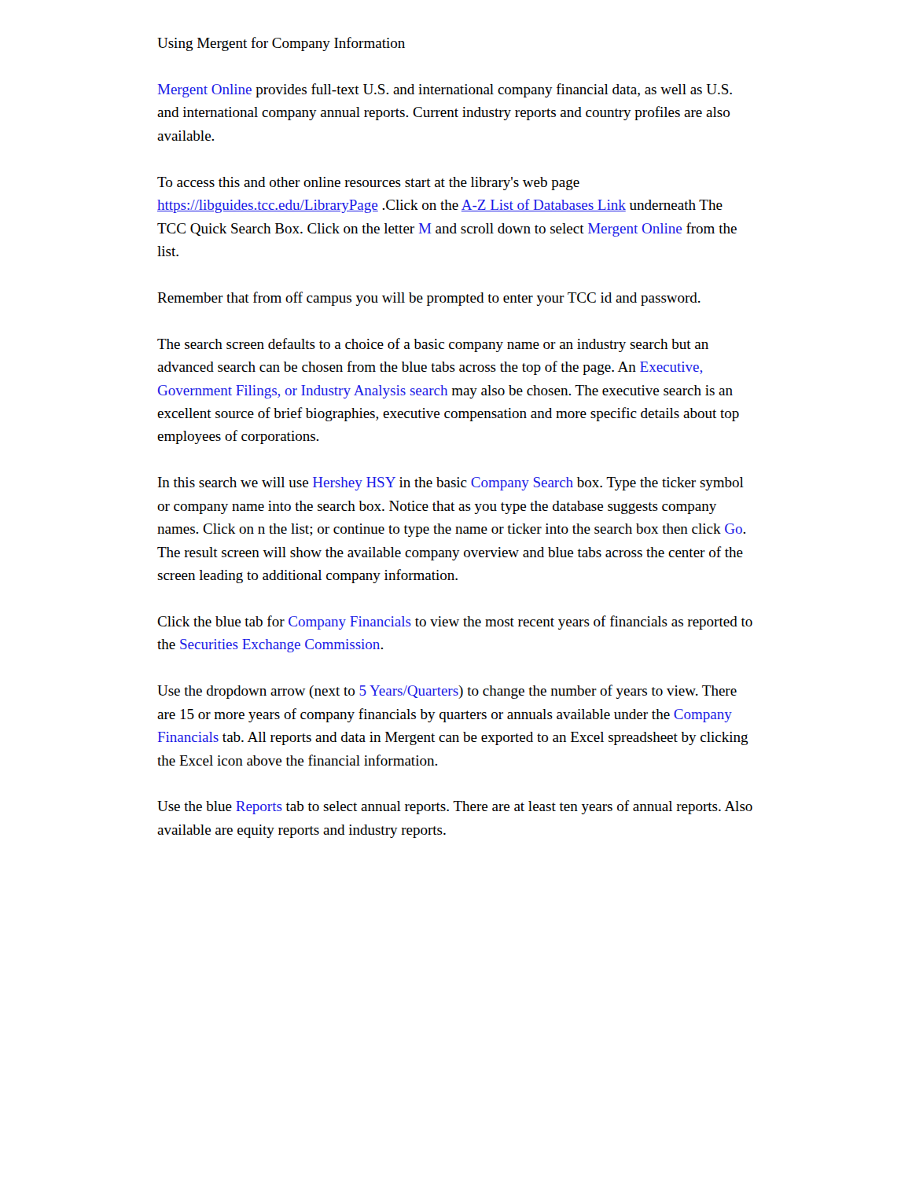Using Mergent for Company Information
Mergent Online provides full-text U.S. and international company financial data, as well as U.S. and international company annual reports. Current industry reports and country profiles are also available.
To access this and other online resources start at the library's web page https://libguides.tcc.edu/LibraryPage .Click on the A-Z List of Databases Link underneath The TCC Quick Search Box. Click on the letter M and scroll down to select Mergent Online from the list.
Remember that from off campus you will be prompted to enter your TCC id and password.
The search screen defaults to a choice of a basic company name or an industry search but an advanced search can be chosen from the blue tabs across the top of the page. An Executive, Government Filings, or Industry Analysis search may also be chosen. The executive search is an excellent source of brief biographies, executive compensation and more specific details about top employees of corporations.
In this search we will use Hershey HSY in the basic Company Search box. Type the ticker symbol or company name into the search box. Notice that as you type the database suggests company names. Click on n the list; or continue to type the name or ticker into the search box then click Go. The result screen will show the available company overview and blue tabs across the center of the screen leading to additional company information.
Click the blue tab for Company Financials to view the most recent years of financials as reported to the Securities Exchange Commission.
Use the dropdown arrow (next to 5 Years/Quarters) to change the number of years to view. There are 15 or more years of company financials by quarters or annuals available under the Company Financials tab. All reports and data in Mergent can be exported to an Excel spreadsheet by clicking the Excel icon above the financial information.
Use the blue Reports tab to select annual reports. There are at least ten years of annual reports. Also available are equity reports and industry reports.